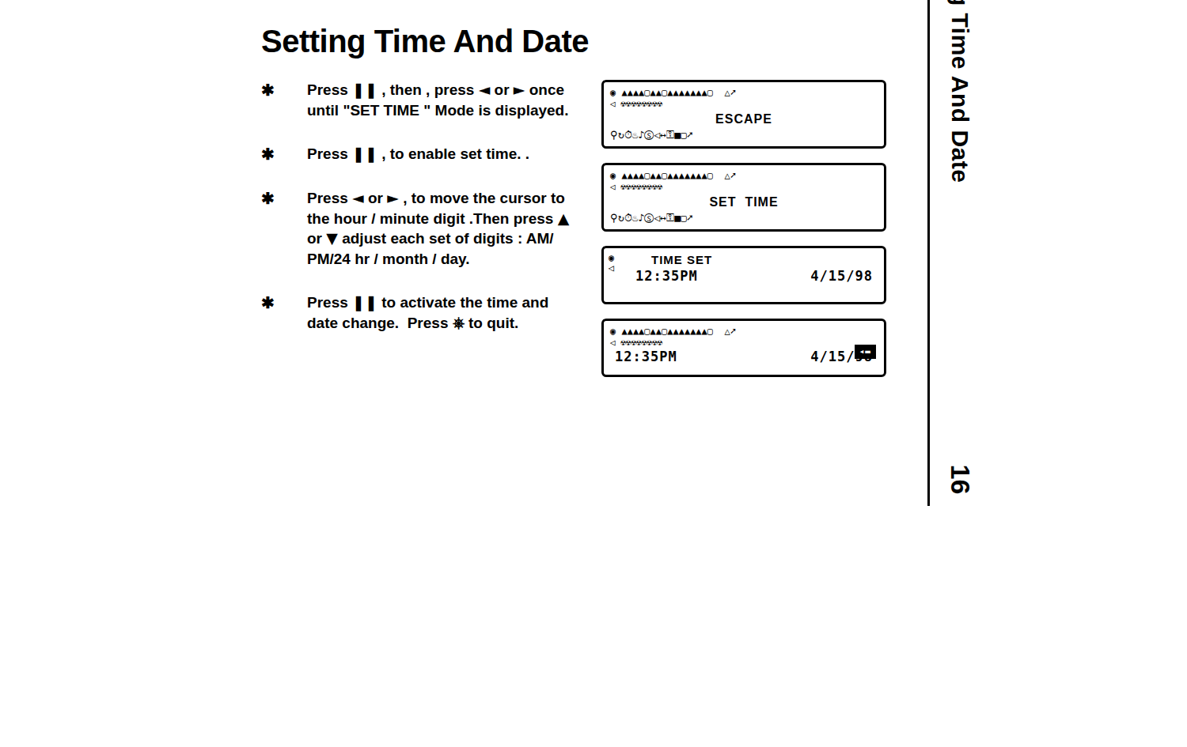Setting Time And Date
16
Setting Time And Date
Press ❚❚ , then , press ◄ or ► once until "SET TIME " Mode is displayed.
Press ❚❚ , to enable set time. .
Press ◄ or ► , to move the cursor to the hour / minute digit .Then press ▲ or ▼ adjust each set of digits : AM/ PM/24 hr / month / day.
Press ❚❚ to activate the time and date change. Press ⎈ to quit.
◉ ▲▲▲▲▢▲▲▢▲▲▲▲▲▲▲▢ △➚
◁ ☢☢☢☢☢☢☢☢
ESCAPE
⚲↻⏱♨♪Ⓢ◁↔⚿■▢➚
◉ ▲▲▲▲▢▲▲▢▲▲▲▲▲▲▲▢ △➚
◁ ☢☢☢☢☢☢☢☢
SET TIME
⚲↻⏱♨♪Ⓢ◁↔⚿■▢➚
◉
◁
TIME SET
12:35PM 4/15/98
◉ ▲▲▲▲▢▲▲▢▲▲▲▲▲▲▲▢ △➚
◁ ☢☢☢☢☢☢☢☢
◂▬
12:35PM 4/15/98